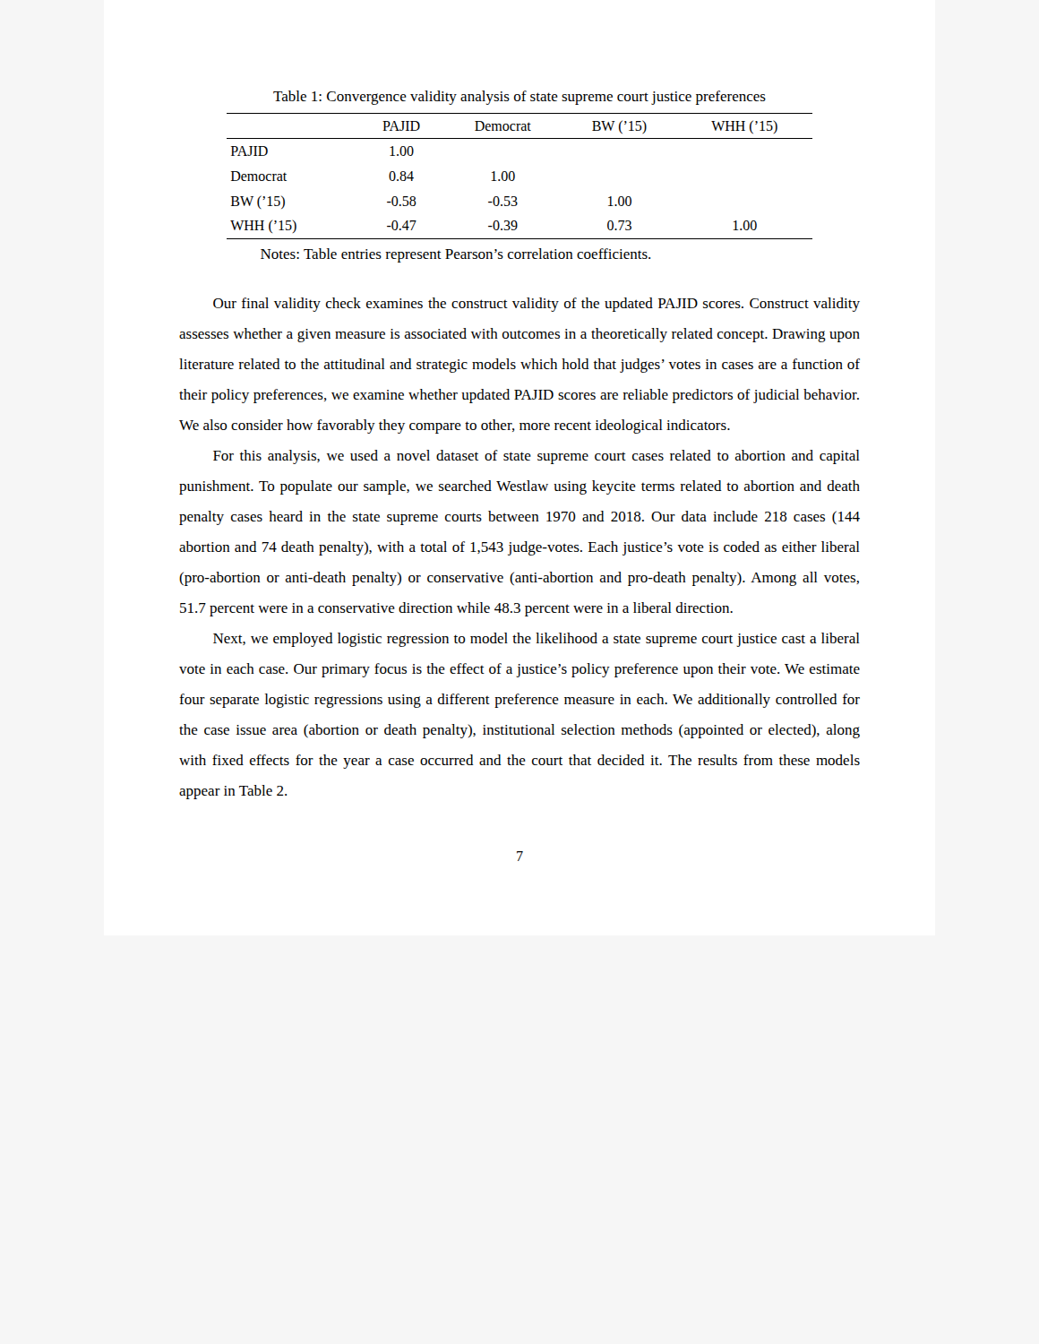Table 1: Convergence validity analysis of state supreme court justice preferences
| | PAJID | Democrat | BW (’15) | WHH (’15) |
| --- | --- | --- | --- | --- |
| PAJID | 1.00 | | | |
| Democrat | 0.84 | 1.00 | | |
| BW (’15) | -0.58 | -0.53 | 1.00 | |
| WHH (’15) | -0.47 | -0.39 | 0.73 | 1.00 |
Notes: Table entries represent Pearson’s correlation coefficients.
Our final validity check examines the construct validity of the updated PAJID scores. Construct validity assesses whether a given measure is associated with outcomes in a theoretically related concept. Drawing upon literature related to the attitudinal and strategic models which hold that judges’ votes in cases are a function of their policy preferences, we examine whether updated PAJID scores are reliable predictors of judicial behavior. We also consider how favorably they compare to other, more recent ideological indicators.
For this analysis, we used a novel dataset of state supreme court cases related to abortion and capital punishment. To populate our sample, we searched Westlaw using keycite terms related to abortion and death penalty cases heard in the state supreme courts between 1970 and 2018. Our data include 218 cases (144 abortion and 74 death penalty), with a total of 1,543 judge-votes. Each justice’s vote is coded as either liberal (pro-abortion or anti-death penalty) or conservative (anti-abortion and pro-death penalty). Among all votes, 51.7 percent were in a conservative direction while 48.3 percent were in a liberal direction.
Next, we employed logistic regression to model the likelihood a state supreme court justice cast a liberal vote in each case. Our primary focus is the effect of a justice’s policy preference upon their vote. We estimate four separate logistic regressions using a different preference measure in each. We additionally controlled for the case issue area (abortion or death penalty), institutional selection methods (appointed or elected), along with fixed effects for the year a case occurred and the court that decided it. The results from these models appear in Table 2.
7